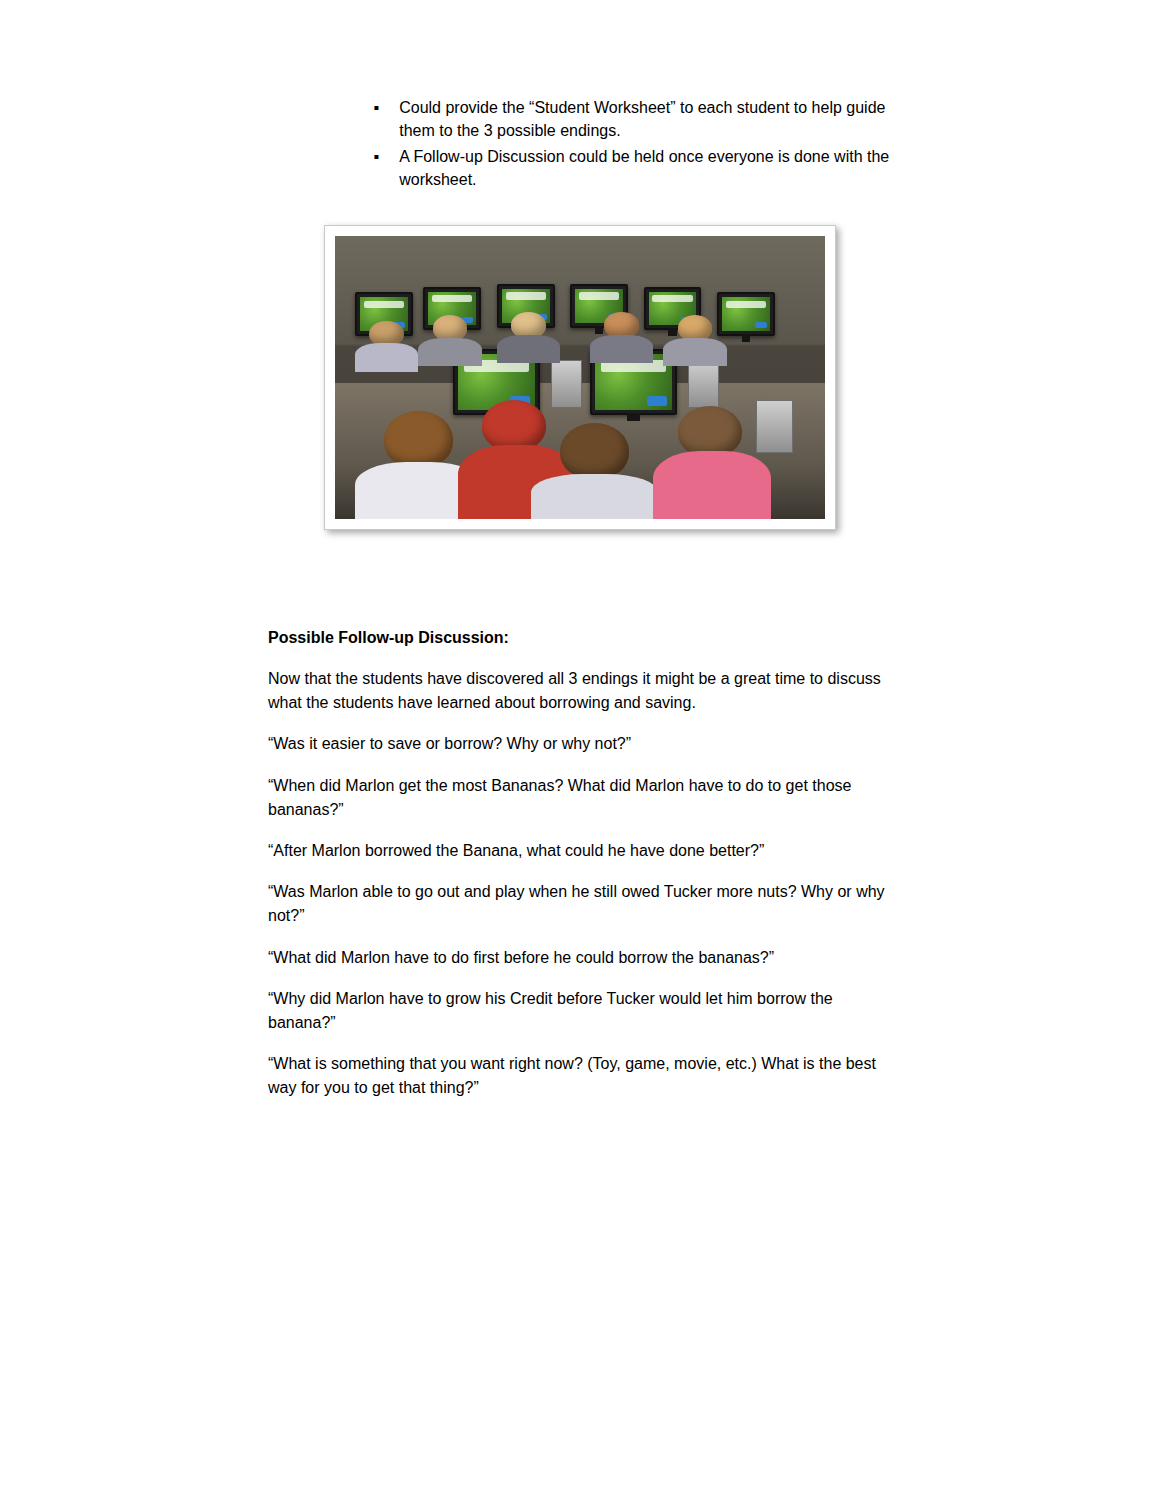Could provide the “Student Worksheet” to each student to help guide them to the 3 possible endings.
A Follow-up Discussion could be held once everyone is done with the worksheet.
Possible Follow-up Discussion:
Now that the students have discovered all 3 endings it might be a great time to discuss what the students have learned about borrowing and saving.
“Was it easier to save or borrow? Why or why not?”
“When did Marlon get the most Bananas? What did Marlon have to do to get those bananas?”
“After Marlon borrowed the Banana, what could he have done better?”
“Was Marlon able to go out and play when he still owed Tucker more nuts? Why or why not?”
“What did Marlon have to do first before he could borrow the bananas?”
“Why did Marlon have to grow his Credit before Tucker would let him borrow the banana?”
“What is something that you want right now? (Toy, game, movie, etc.) What is the best way for you to get that thing?”